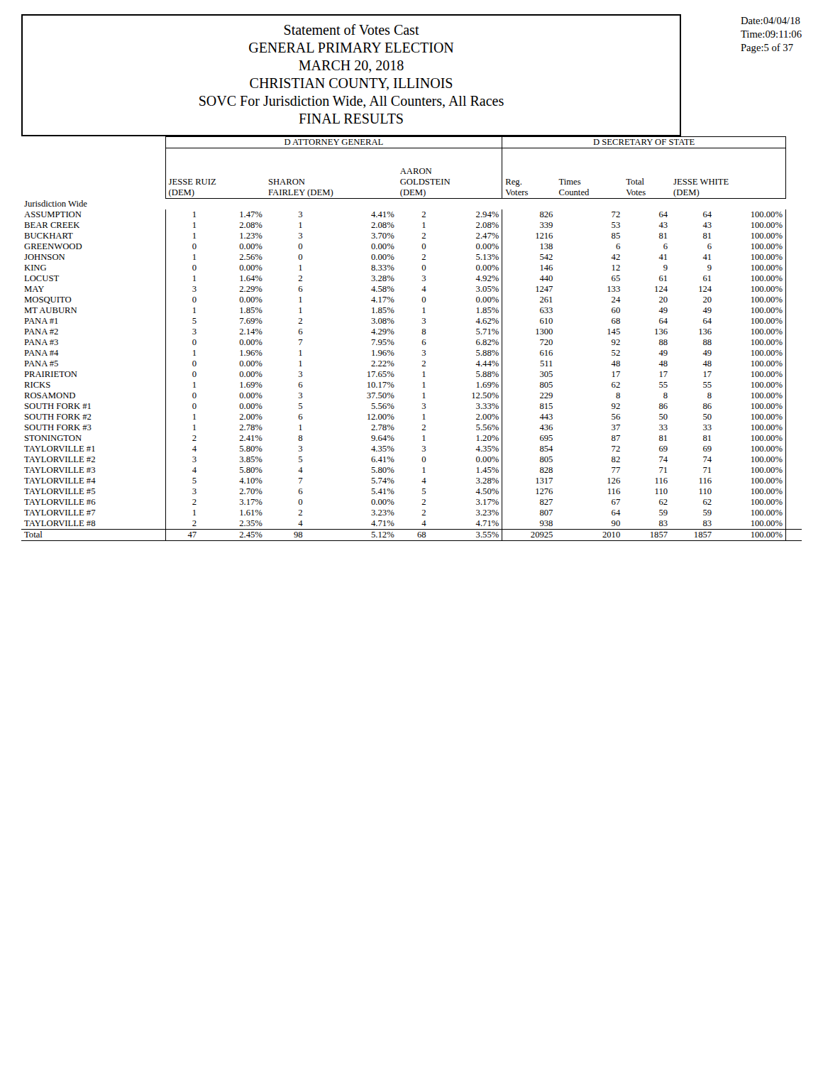Date:04/04/18
Time:09:11:06
Page:5 of 37
Statement of Votes Cast
GENERAL PRIMARY ELECTION
MARCH 20, 2018
CHRISTIAN COUNTY, ILLINOIS
SOVC For Jurisdiction Wide, All Counters, All Races
FINAL RESULTS
| | D ATTORNEY GENERAL | D SECRETARY OF STATE | |
| --- | --- | --- | --- |
| | JESSE RUIZ (DEM) | SHARON FAIRLEY (DEM) | AARON GOLDSTEIN (DEM) | Reg. Voters | Times Counted | Total Votes | JESSE WHITE (DEM) | |
| Jurisdiction Wide | | |
| ASSUMPTION | 1 | 1.47% | 3 | 4.41% | 2 | 2.94% | 826 | 72 | 64 | 64 | 100.00% | |
| BEAR CREEK | 1 | 2.08% | 1 | 2.08% | 1 | 2.08% | 339 | 53 | 43 | 43 | 100.00% | |
| BUCKHART | 1 | 1.23% | 3 | 3.70% | 2 | 2.47% | 1216 | 85 | 81 | 81 | 100.00% | |
| GREENWOOD | 0 | 0.00% | 0 | 0.00% | 0 | 0.00% | 138 | 6 | 6 | 6 | 100.00% | |
| JOHNSON | 1 | 2.56% | 0 | 0.00% | 2 | 5.13% | 542 | 42 | 41 | 41 | 100.00% | |
| KING | 0 | 0.00% | 1 | 8.33% | 0 | 0.00% | 146 | 12 | 9 | 9 | 100.00% | |
| LOCUST | 1 | 1.64% | 2 | 3.28% | 3 | 4.92% | 440 | 65 | 61 | 61 | 100.00% | |
| MAY | 3 | 2.29% | 6 | 4.58% | 4 | 3.05% | 1247 | 133 | 124 | 124 | 100.00% | |
| MOSQUITO | 0 | 0.00% | 1 | 4.17% | 0 | 0.00% | 261 | 24 | 20 | 20 | 100.00% | |
| MT AUBURN | 1 | 1.85% | 1 | 1.85% | 1 | 1.85% | 633 | 60 | 49 | 49 | 100.00% | |
| PANA #1 | 5 | 7.69% | 2 | 3.08% | 3 | 4.62% | 610 | 68 | 64 | 64 | 100.00% | |
| PANA #2 | 3 | 2.14% | 6 | 4.29% | 8 | 5.71% | 1300 | 145 | 136 | 136 | 100.00% | |
| PANA #3 | 0 | 0.00% | 7 | 7.95% | 6 | 6.82% | 720 | 92 | 88 | 88 | 100.00% | |
| PANA #4 | 1 | 1.96% | 1 | 1.96% | 3 | 5.88% | 616 | 52 | 49 | 49 | 100.00% | |
| PANA #5 | 0 | 0.00% | 1 | 2.22% | 2 | 4.44% | 511 | 48 | 48 | 48 | 100.00% | |
| PRAIRIETON | 0 | 0.00% | 3 | 17.65% | 1 | 5.88% | 305 | 17 | 17 | 17 | 100.00% | |
| RICKS | 1 | 1.69% | 6 | 10.17% | 1 | 1.69% | 805 | 62 | 55 | 55 | 100.00% | |
| ROSAMOND | 0 | 0.00% | 3 | 37.50% | 1 | 12.50% | 229 | 8 | 8 | 8 | 100.00% | |
| SOUTH FORK #1 | 0 | 0.00% | 5 | 5.56% | 3 | 3.33% | 815 | 92 | 86 | 86 | 100.00% | |
| SOUTH FORK #2 | 1 | 2.00% | 6 | 12.00% | 1 | 2.00% | 443 | 56 | 50 | 50 | 100.00% | |
| SOUTH FORK #3 | 1 | 2.78% | 1 | 2.78% | 2 | 5.56% | 436 | 37 | 33 | 33 | 100.00% | |
| STONINGTON | 2 | 2.41% | 8 | 9.64% | 1 | 1.20% | 695 | 87 | 81 | 81 | 100.00% | |
| TAYLORVILLE #1 | 4 | 5.80% | 3 | 4.35% | 3 | 4.35% | 854 | 72 | 69 | 69 | 100.00% | |
| TAYLORVILLE #2 | 3 | 3.85% | 5 | 6.41% | 0 | 0.00% | 805 | 82 | 74 | 74 | 100.00% | |
| TAYLORVILLE #3 | 4 | 5.80% | 4 | 5.80% | 1 | 1.45% | 828 | 77 | 71 | 71 | 100.00% | |
| TAYLORVILLE #4 | 5 | 4.10% | 7 | 5.74% | 4 | 3.28% | 1317 | 126 | 116 | 116 | 100.00% | |
| TAYLORVILLE #5 | 3 | 2.70% | 6 | 5.41% | 5 | 4.50% | 1276 | 116 | 110 | 110 | 100.00% | |
| TAYLORVILLE #6 | 2 | 3.17% | 0 | 0.00% | 2 | 3.17% | 827 | 67 | 62 | 62 | 100.00% | |
| TAYLORVILLE #7 | 1 | 1.61% | 2 | 3.23% | 2 | 3.23% | 807 | 64 | 59 | 59 | 100.00% | |
| TAYLORVILLE #8 | 2 | 2.35% | 4 | 4.71% | 4 | 4.71% | 938 | 90 | 83 | 83 | 100.00% | |
| Total | 47 | 2.45% | 98 | 5.12% | 68 | 3.55% | 20925 | 2010 | 1857 | 1857 | 100.00% | |